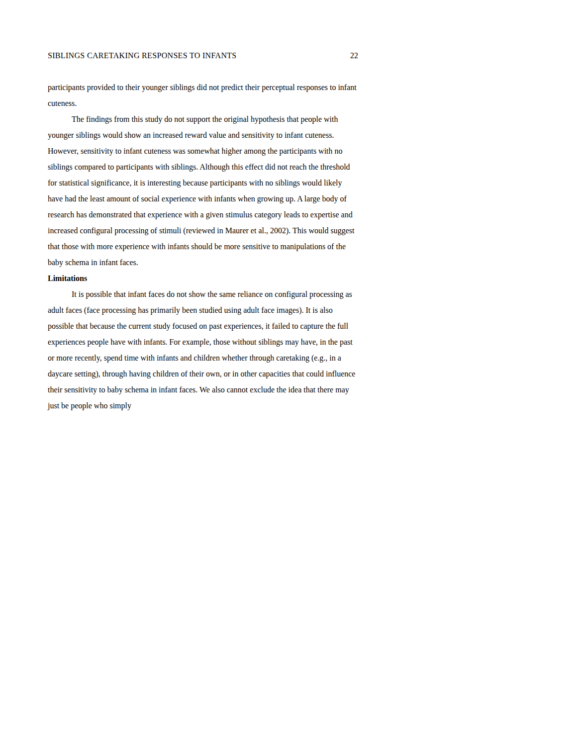Siblings Caretaking Responses to Infants 22
participants provided to their younger siblings did not predict their perceptual responses to infant cuteness.
The findings from this study do not support the original hypothesis that people with younger siblings would show an increased reward value and sensitivity to infant cuteness. However, sensitivity to infant cuteness was somewhat higher among the participants with no siblings compared to participants with siblings. Although this effect did not reach the threshold for statistical significance, it is interesting because participants with no siblings would likely have had the least amount of social experience with infants when growing up. A large body of research has demonstrated that experience with a given stimulus category leads to expertise and increased configural processing of stimuli (reviewed in Maurer et al., 2002). This would suggest that those with more experience with infants should be more sensitive to manipulations of the baby schema in infant faces.
Limitations
It is possible that infant faces do not show the same reliance on configural processing as adult faces (face processing has primarily been studied using adult face images). It is also possible that because the current study focused on past experiences, it failed to capture the full experiences people have with infants. For example, those without siblings may have, in the past or more recently, spend time with infants and children whether through caretaking (e.g., in a daycare setting), through having children of their own, or in other capacities that could influence their sensitivity to baby schema in infant faces. We also cannot exclude the idea that there may just be people who simply